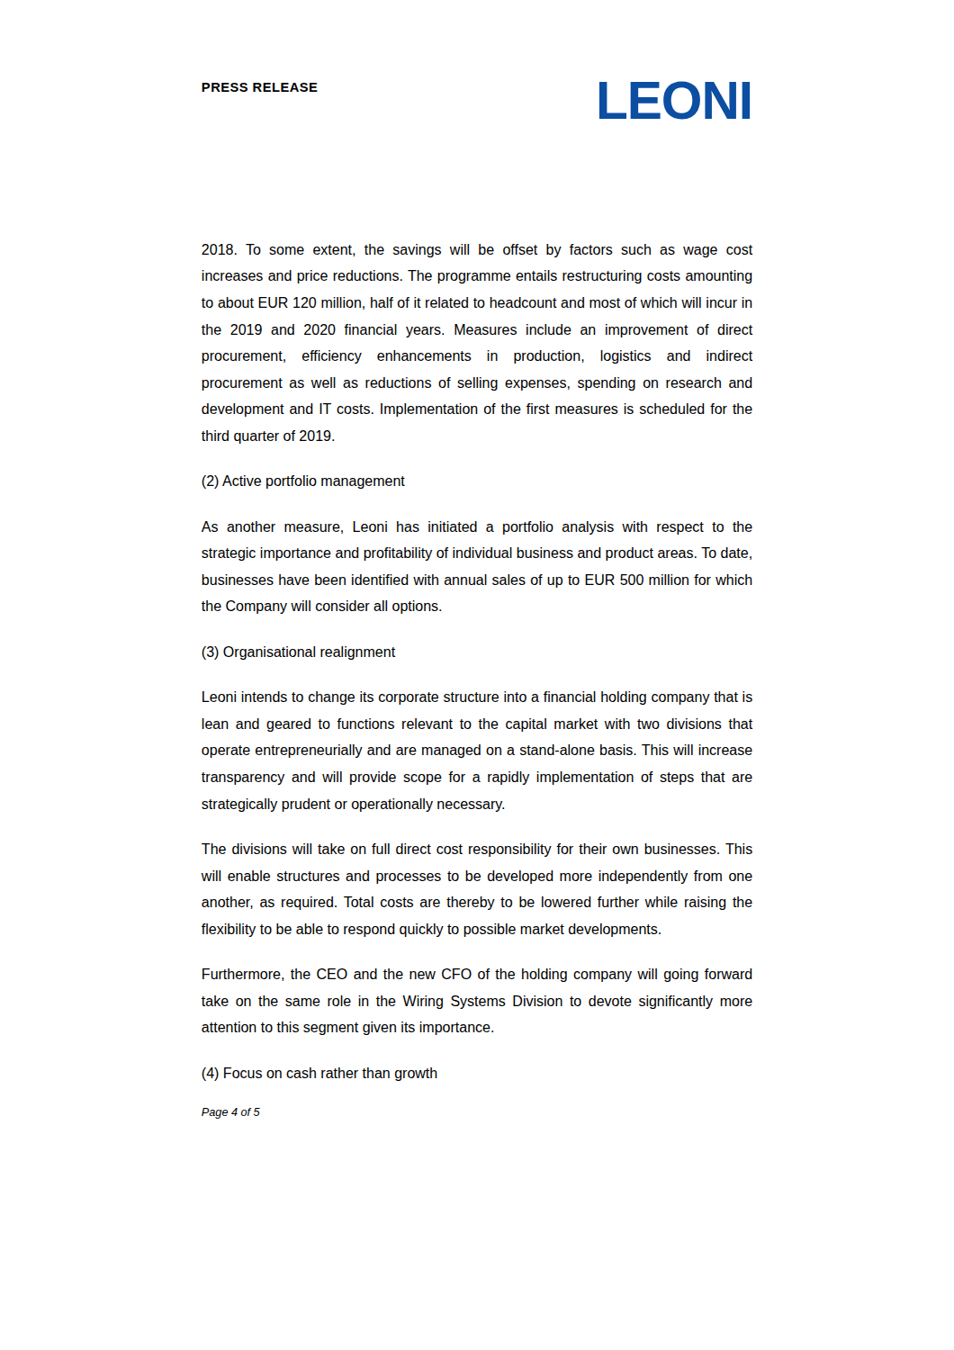PRESS RELEASE
LEONI
2018. To some extent, the savings will be offset by factors such as wage cost increases and price reductions. The programme entails restructuring costs amounting to about EUR 120 million, half of it related to headcount and most of which will incur in the 2019 and 2020 financial years. Measures include an improvement of direct procurement, efficiency enhancements in production, logistics and indirect procurement as well as reductions of selling expenses, spending on research and development and IT costs. Implementation of the first measures is scheduled for the third quarter of 2019.
(2) Active portfolio management
As another measure, Leoni has initiated a portfolio analysis with respect to the strategic importance and profitability of individual business and product areas. To date, businesses have been identified with annual sales of up to EUR 500 million for which the Company will consider all options.
(3) Organisational realignment
Leoni intends to change its corporate structure into a financial holding company that is lean and geared to functions relevant to the capital market with two divisions that operate entrepreneurially and are managed on a stand-alone basis. This will increase transparency and will provide scope for a rapidly implementation of steps that are strategically prudent or operationally necessary.
The divisions will take on full direct cost responsibility for their own businesses. This will enable structures and processes to be developed more independently from one another, as required. Total costs are thereby to be lowered further while raising the flexibility to be able to respond quickly to possible market developments.
Furthermore, the CEO and the new CFO of the holding company will going forward take on the same role in the Wiring Systems Division to devote significantly more attention to this segment given its importance.
(4) Focus on cash rather than growth
Page 4 of 5